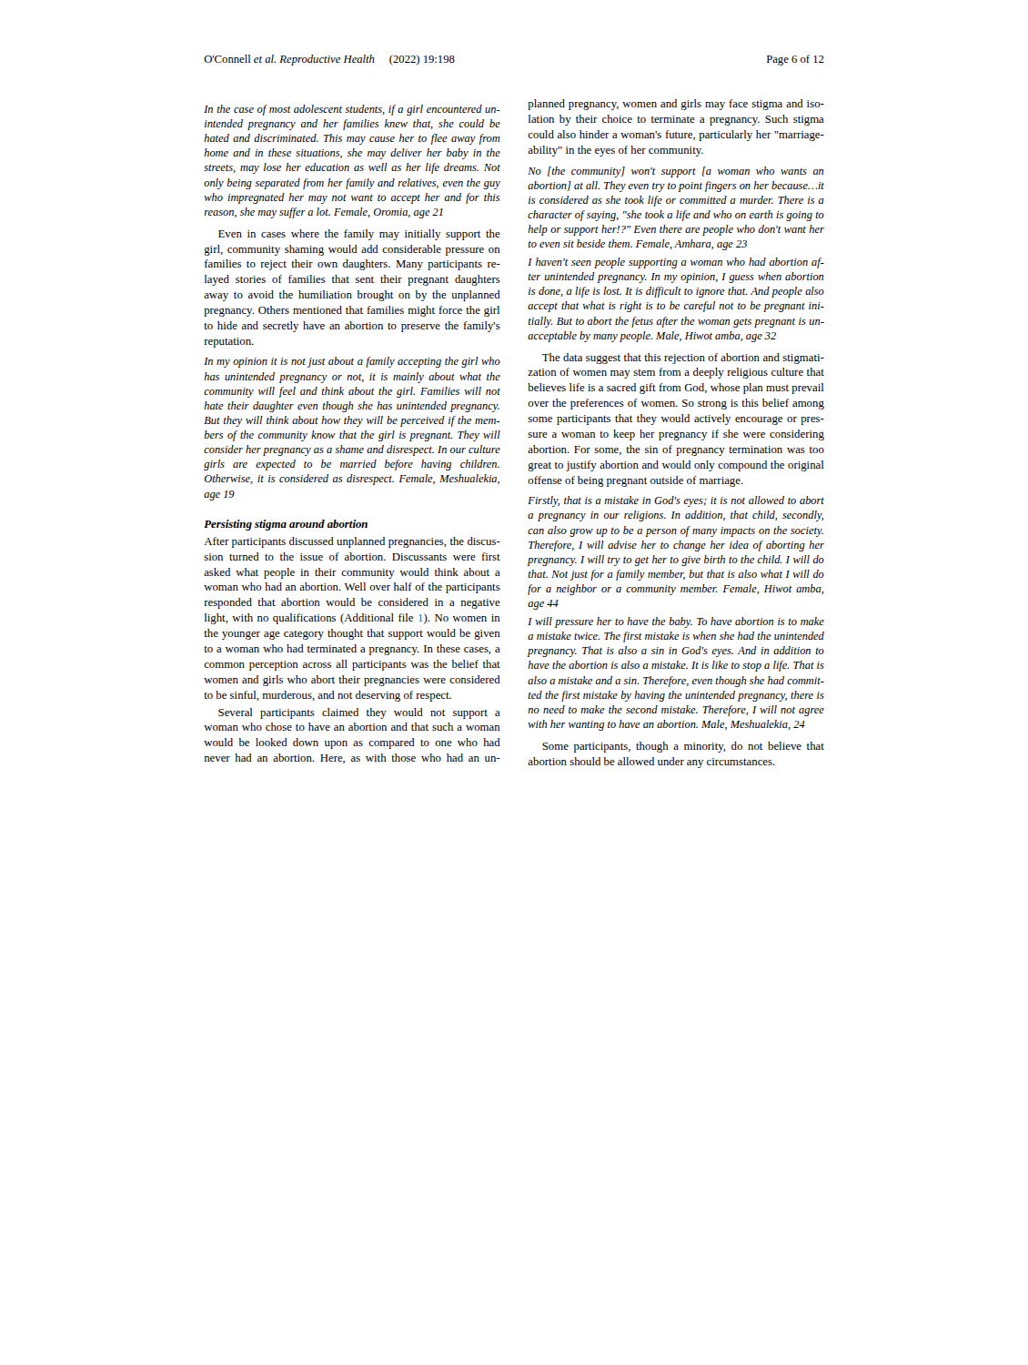O'Connell et al. Reproductive Health (2022) 19:198
Page 6 of 12
In the case of most adolescent students, if a girl encountered unintended pregnancy and her families knew that, she could be hated and discriminated. This may cause her to flee away from home and in these situations, she may deliver her baby in the streets, may lose her education as well as her life dreams. Not only being separated from her family and relatives, even the guy who impregnated her may not want to accept her and for this reason, she may suffer a lot. Female, Oromia, age 21
Even in cases where the family may initially support the girl, community shaming would add considerable pressure on families to reject their own daughters. Many participants relayed stories of families that sent their pregnant daughters away to avoid the humiliation brought on by the unplanned pregnancy. Others mentioned that families might force the girl to hide and secretly have an abortion to preserve the family's reputation.
In my opinion it is not just about a family accepting the girl who has unintended pregnancy or not, it is mainly about what the community will feel and think about the girl. Families will not hate their daughter even though she has unintended pregnancy. But they will think about how they will be perceived if the members of the community know that the girl is pregnant. They will consider her pregnancy as a shame and disrespect. In our culture girls are expected to be married before having children. Otherwise, it is considered as disrespect. Female, Meshualekia, age 19
Persisting stigma around abortion
After participants discussed unplanned pregnancies, the discussion turned to the issue of abortion. Discussants were first asked what people in their community would think about a woman who had an abortion. Well over half of the participants responded that abortion would be considered in a negative light, with no qualifications (Additional file 1). No women in the younger age category thought that support would be given to a woman who had terminated a pregnancy. In these cases, a common perception across all participants was the belief that women and girls who abort their pregnancies were considered to be sinful, murderous, and not deserving of respect.
Several participants claimed they would not support a woman who chose to have an abortion and that such a woman would be looked down upon as compared to one who had never had an abortion. Here, as with those who had an unplanned pregnancy, women and girls may face stigma and isolation by their choice to terminate a pregnancy. Such stigma could also hinder a woman's future, particularly her "marriageability" in the eyes of her community.
No [the community] won't support [a woman who wants an abortion] at all. They even try to point fingers on her because…it is considered as she took life or committed a murder. There is a character of saying, "she took a life and who on earth is going to help or support her!?" Even there are people who don't want her to even sit beside them. Female, Amhara, age 23
I haven't seen people supporting a woman who had abortion after unintended pregnancy. In my opinion, I guess when abortion is done, a life is lost. It is difficult to ignore that. And people also accept that what is right is to be careful not to be pregnant initially. But to abort the fetus after the woman gets pregnant is unacceptable by many people. Male, Hiwot amba, age 32
The data suggest that this rejection of abortion and stigmatization of women may stem from a deeply religious culture that believes life is a sacred gift from God, whose plan must prevail over the preferences of women. So strong is this belief among some participants that they would actively encourage or pressure a woman to keep her pregnancy if she were considering abortion. For some, the sin of pregnancy termination was too great to justify abortion and would only compound the original offense of being pregnant outside of marriage.
Firstly, that is a mistake in God's eyes; it is not allowed to abort a pregnancy in our religions. In addition, that child, secondly, can also grow up to be a person of many impacts on the society. Therefore, I will advise her to change her idea of aborting her pregnancy. I will try to get her to give birth to the child. I will do that. Not just for a family member, but that is also what I will do for a neighbor or a community member. Female, Hiwot amba, age 44
I will pressure her to have the baby. To have abortion is to make a mistake twice. The first mistake is when she had the unintended pregnancy. That is also a sin in God's eyes. And in addition to have the abortion is also a mistake. It is like to stop a life. That is also a mistake and a sin. Therefore, even though she had committed the first mistake by having the unintended pregnancy, there is no need to make the second mistake. Therefore, I will not agree with her wanting to have an abortion. Male, Meshualekia, 24
Some participants, though a minority, do not believe that abortion should be allowed under any circumstances.